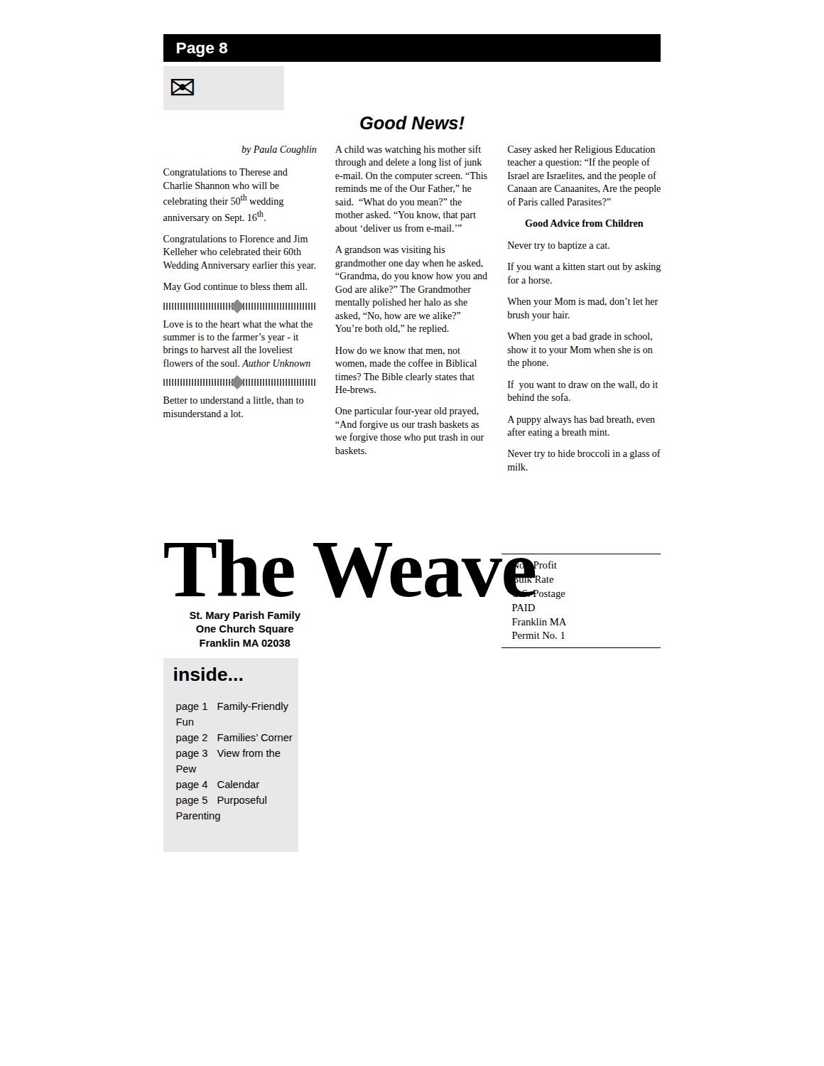Page 8
✉
Good News!
by Paula Coughlin
Congratulations to Therese and Charlie Shannon who will be celebrating their 50th wedding anniversary on Sept. 16th.
Congratulations to Florence and Jim Kelleher who celebrated their 60th Wedding Anniversary earlier this year.
May God continue to bless them all.
Love is to the heart what the what the summer is to the farmer’s year - it brings to harvest all the loveliest flowers of the soul. Author Unknown
Better to understand a little, than to misunderstand a lot.
A child was watching his mother sift through and delete a long list of junk e-mail. On the computer screen. “This reminds me of the Our Father,” he said. “What do you mean?” the mother asked. “You know, that part about ‘deliver us from e-mail.’”
A grandson was visiting his grandmother one day when he asked, “Grandma, do you know how you and God are alike?” The Grandmother mentally polished her halo as she asked, “No, how are we alike?” You’re both old,” he replied.
How do we know that men, not women, made the coffee in Biblical times? The Bible clearly states that He-brews.
One particular four-year old prayed, “And forgive us our trash baskets as we forgive those who put trash in our baskets.
Casey asked her Religious Education teacher a question: “If the people of Israel are Israelites, and the people of Canaan are Canaanites, Are the people of Paris called Parasites?”
Good Advice from Children
Never try to baptize a cat.
If you want a kitten start out by asking for a horse.
When your Mom is mad, don’t let her brush your hair.
When you get a bad grade in school, show it to your Mom when she is on the phone.
If you want to draw on the wall, do it behind the sofa.
A puppy always has bad breath, even after eating a breath mint.
Never try to hide broccoli in a glass of milk.
The Weave
St. Mary Parish Family
One Church Square
Franklin MA 02038
inside...
page 1 Family-Friendly Fun
page 2 Families’ Corner
page 3 View from the Pew
page 4 Calendar
page 5 Purposeful Parenting
Non-Profit
Bulk Rate
U.S. Postage
PAID
Franklin MA
Permit No. 1